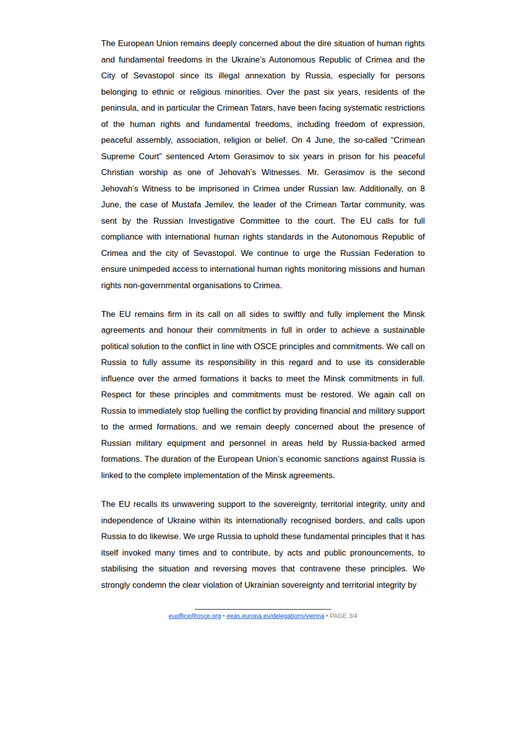The European Union remains deeply concerned about the dire situation of human rights and fundamental freedoms in the Ukraine’s Autonomous Republic of Crimea and the City of Sevastopol since its illegal annexation by Russia, especially for persons belonging to ethnic or religious minorities. Over the past six years, residents of the peninsula, and in particular the Crimean Tatars, have been facing systematic restrictions of the human rights and fundamental freedoms, including freedom of expression, peaceful assembly, association, religion or belief. On 4 June, the so-called “Crimean Supreme Court” sentenced Artem Gerasimov to six years in prison for his peaceful Christian worship as one of Jehovah’s Witnesses. Mr. Gerasimov is the second Jehovah’s Witness to be imprisoned in Crimea under Russian law. Additionally, on 8 June, the case of Mustafa Jemilev, the leader of the Crimean Tartar community, was sent by the Russian Investigative Committee to the court. The EU calls for full compliance with international human rights standards in the Autonomous Republic of Crimea and the city of Sevastopol. We continue to urge the Russian Federation to ensure unimpeded access to international human rights monitoring missions and human rights non-governmental organisations to Crimea.
The EU remains firm in its call on all sides to swiftly and fully implement the Minsk agreements and honour their commitments in full in order to achieve a sustainable political solution to the conflict in line with OSCE principles and commitments. We call on Russia to fully assume its responsibility in this regard and to use its considerable influence over the armed formations it backs to meet the Minsk commitments in full. Respect for these principles and commitments must be restored. We again call on Russia to immediately stop fuelling the conflict by providing financial and military support to the armed formations, and we remain deeply concerned about the presence of Russian military equipment and personnel in areas held by Russia-backed armed formations. The duration of the European Union’s economic sanctions against Russia is linked to the complete implementation of the Minsk agreements.
The EU recalls its unwavering support to the sovereignty, territorial integrity, unity and independence of Ukraine within its internationally recognised borders, and calls upon Russia to do likewise. We urge Russia to uphold these fundamental principles that it has itself invoked many times and to contribute, by acts and public pronouncements, to stabilising the situation and reversing moves that contravene these principles. We strongly condemn the clear violation of Ukrainian sovereignty and territorial integrity by
euoffice@osce.org • eeas.europa.eu/delegations/vienna • PAGE 3/4